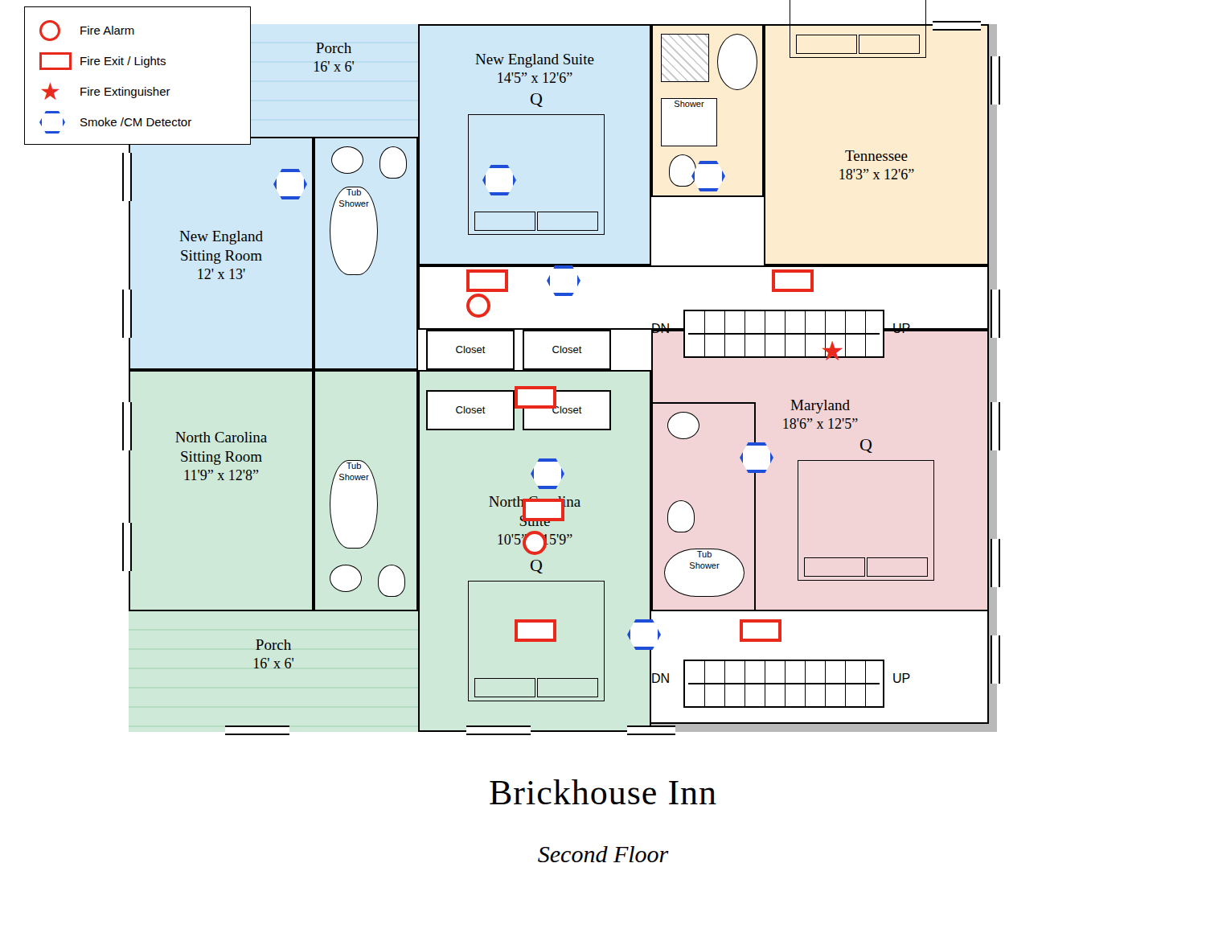Fire Alarm
Fire Exit / Lights
★Fire Extinguisher
Smoke /CM Detector
Porch 16' x 6'
New England Suite 14'5” x 12'6”
Q
Shower
Tennessee 18'3” x 12'6”
Q
New England
Sitting Room 12' x 13'
Tub
Shower
North Carolina
Sitting Room 11'9” x 12'8”
Tub
Shower
North Carolina
Suite 10'5” x 15'9”
Q
Porch 16' x 6'
Maryland 18'6” x 12'5”
Q
Tub
Shower
Closet
Closet
Closet
Closet
DN UP DN UP
★
Brickhouse Inn
Second Floor